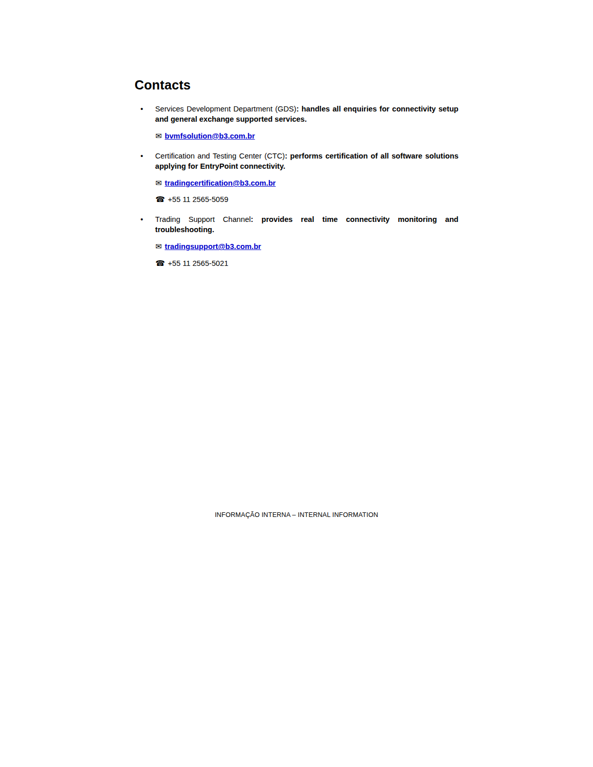Contacts
Services Development Department (GDS): handles all enquiries for connectivity setup and general exchange supported services.
✉bvmfsolution@b3.com.br
Certification and Testing Center (CTC): performs certification of all software solutions applying for EntryPoint connectivity.
✉tradingcertification@b3.com.br
☎+55 11 2565-5059
Trading Support Channel: provides real time connectivity monitoring and troubleshooting.
✉tradingsupport@b3.com.br
☎+55 11 2565-5021
INFORMAÇÃO INTERNA – INTERNAL INFORMATION